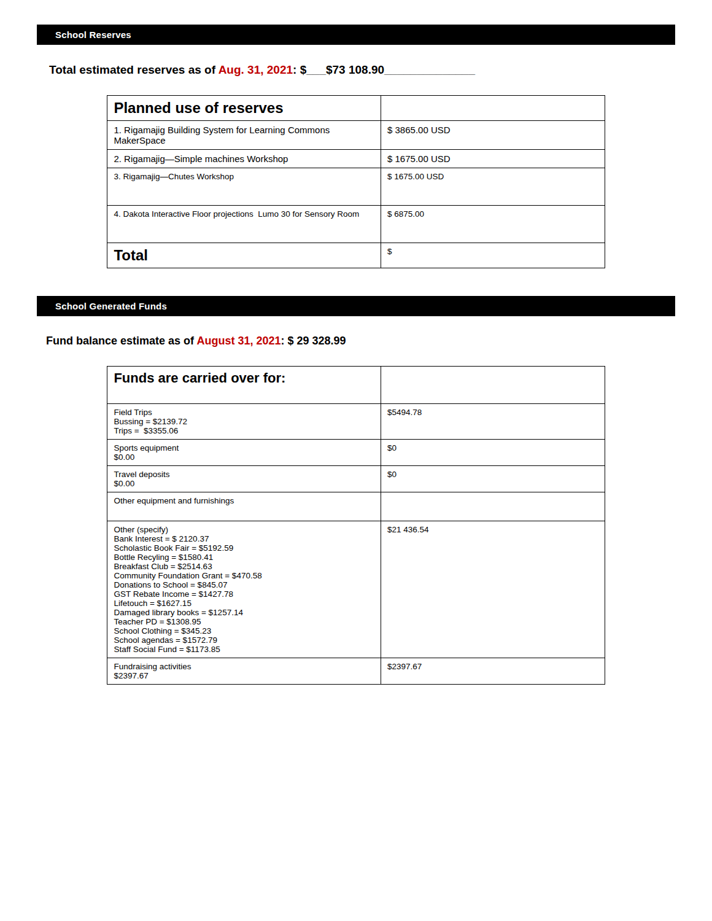School Reserves
Total estimated reserves as of Aug. 31, 2021: $___$73 108.90______________
| Planned use of reserves | |
| 1. Rigamajig Building System for Learning Commons MakerSpace | $ 3865.00 USD |
| 2. Rigamajig—Simple machines Workshop | $ 1675.00 USD |
| 3. Rigamajig—Chutes Workshop | $ 1675.00 USD |
| 4. Dakota Interactive Floor projections Lumo 30 for Sensory Room | $ 6875.00 |
| Total | $ |
School Generated Funds
Fund balance estimate as of August 31, 2021: $ 29 328.99
| Funds are carried over for: | |
| Field Trips Bussing = $2139.72 Trips = $3355.06 | $5494.78 |
| Sports equipment $0.00 | $0 |
| Travel deposits $0.00 | $0 |
| Other equipment and furnishings | |
| Other (specify) Bank Interest = $ 2120.37 Scholastic Book Fair = $5192.59 Bottle Recyling = $1580.41 Breakfast Club = $2514.63 Community Foundation Grant = $470.58 Donations to School = $845.07 GST Rebate Income = $1427.78 Lifetouch = $1627.15 Damaged library books = $1257.14 Teacher PD = $1308.95 School Clothing = $345.23 School agendas = $1572.79 Staff Social Fund = $1173.85 | $21 436.54 |
| Fundraising activities $2397.67 | $2397.67 |